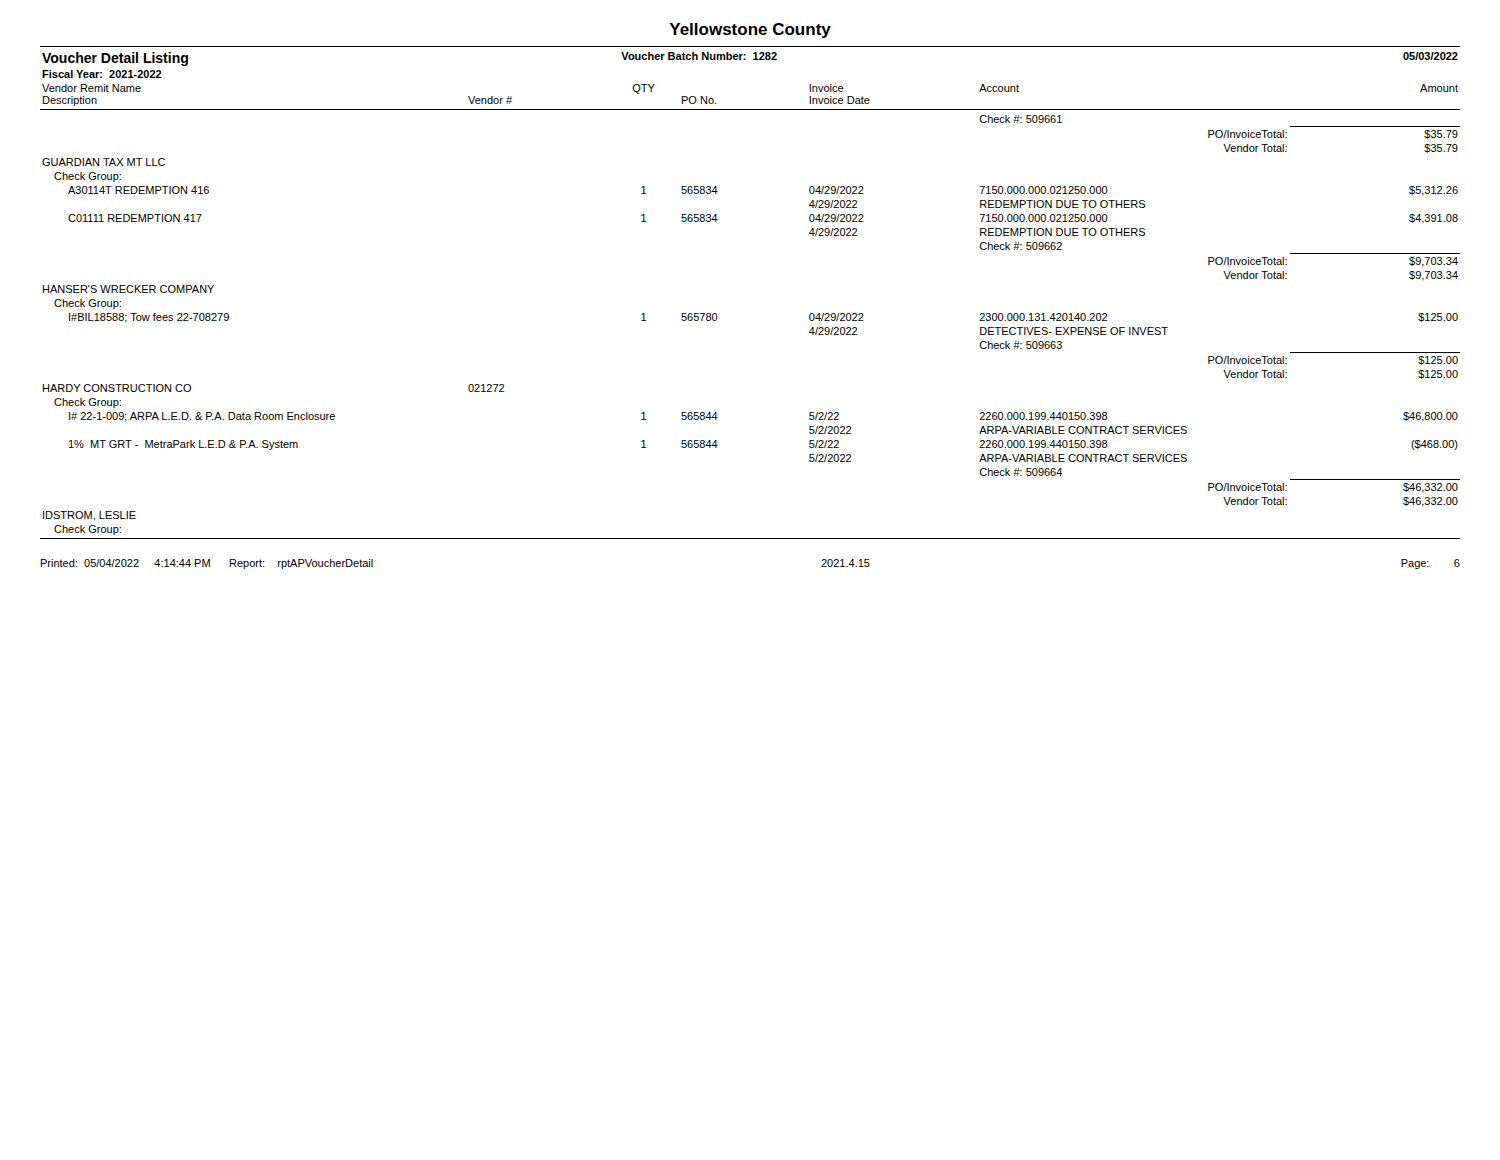Yellowstone County
| Voucher Detail Listing | Voucher Batch Number: 1282 | 05/03/2022 |
| Fiscal Year: 2021-2022 |
| Vendor Remit Name Description | Vendor # | QTY | PO No. | Invoice Invoice Date | Account | Amount |
| | | | | | Check #: 509661 | |
| | PO/InvoiceTotal: | $35.79 |
| | Vendor Total: | $35.79 |
| GUARDIAN TAX MT LLC |
| Check Group: |
| A30114T REDEMPTION 416 | | 1 | 565834 | 04/29/2022 | 7150.000.000.021250.000 | $5,312.26 |
| | | | | 4/29/2022 | REDEMPTION DUE TO OTHERS | |
| C01111 REDEMPTION 417 | | 1 | 565834 | 04/29/2022 | 7150.000.000.021250.000 | $4,391.08 |
| | | | | 4/29/2022 | REDEMPTION DUE TO OTHERS | |
| | Check #: 509662 | |
| | PO/InvoiceTotal: | $9,703.34 |
| | Vendor Total: | $9,703.34 |
| HANSER'S WRECKER COMPANY |
| Check Group: |
| I#BIL18588; Tow fees 22-708279 | | 1 | 565780 | 04/29/2022 | 2300.000.131.420140.202 | $125.00 |
| | | | | 4/29/2022 | DETECTIVES- EXPENSE OF INVEST | |
| | Check #: 509663 | |
| | PO/InvoiceTotal: | $125.00 |
| | Vendor Total: | $125.00 |
| HARDY CONSTRUCTION CO | 021272 | |
| Check Group: |
| I# 22-1-009; ARPA L.E.D. & P.A. Data Room Enclosure | | 1 | 565844 | 5/2/22 | 2260.000.199.440150.398 | $46,800.00 |
| | | | | 5/2/2022 | ARPA-VARIABLE CONTRACT SERVICES | |
| 1% MT GRT - MetraPark L.E.D & P.A. System | | 1 | 565844 | 5/2/22 | 2260.000.199.440150.398 | ($468.00) |
| | | | | 5/2/2022 | ARPA-VARIABLE CONTRACT SERVICES | |
| | Check #: 509664 | |
| | PO/InvoiceTotal: | $46,332.00 |
| | Vendor Total: | $46,332.00 |
| IDSTROM, LESLIE |
| Check Group: |
| Printed: 05/04/2022 4:14:44 PM Report: rptAPVoucherDetail | 2021.4.15 | Page: 6 |